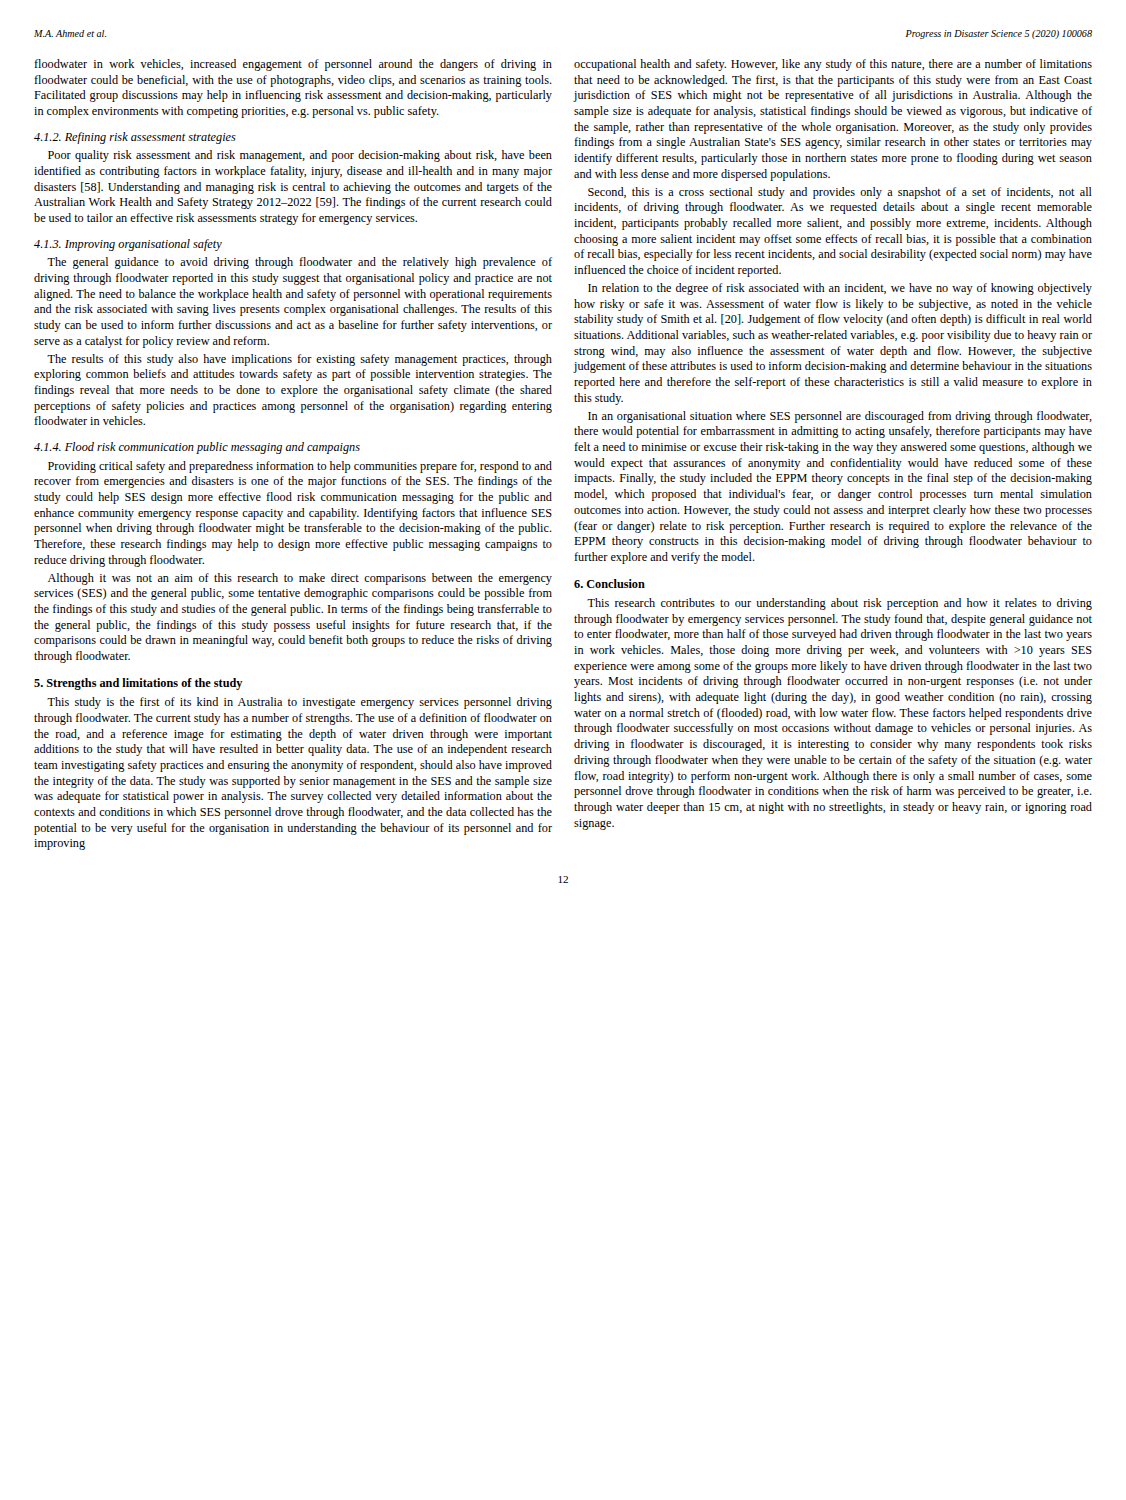M.A. Ahmed et al. Progress in Disaster Science 5 (2020) 100068
floodwater in work vehicles, increased engagement of personnel around the dangers of driving in floodwater could be beneficial, with the use of photographs, video clips, and scenarios as training tools. Facilitated group discussions may help in influencing risk assessment and decision-making, particularly in complex environments with competing priorities, e.g. personal vs. public safety.
4.1.2. Refining risk assessment strategies
Poor quality risk assessment and risk management, and poor decision-making about risk, have been identified as contributing factors in workplace fatality, injury, disease and ill-health and in many major disasters [58]. Understanding and managing risk is central to achieving the outcomes and targets of the Australian Work Health and Safety Strategy 2012–2022 [59]. The findings of the current research could be used to tailor an effective risk assessments strategy for emergency services.
4.1.3. Improving organisational safety
The general guidance to avoid driving through floodwater and the relatively high prevalence of driving through floodwater reported in this study suggest that organisational policy and practice are not aligned. The need to balance the workplace health and safety of personnel with operational requirements and the risk associated with saving lives presents complex organisational challenges. The results of this study can be used to inform further discussions and act as a baseline for further safety interventions, or serve as a catalyst for policy review and reform.
The results of this study also have implications for existing safety management practices, through exploring common beliefs and attitudes towards safety as part of possible intervention strategies. The findings reveal that more needs to be done to explore the organisational safety climate (the shared perceptions of safety policies and practices among personnel of the organisation) regarding entering floodwater in vehicles.
4.1.4. Flood risk communication public messaging and campaigns
Providing critical safety and preparedness information to help communities prepare for, respond to and recover from emergencies and disasters is one of the major functions of the SES. The findings of the study could help SES design more effective flood risk communication messaging for the public and enhance community emergency response capacity and capability. Identifying factors that influence SES personnel when driving through floodwater might be transferable to the decision-making of the public. Therefore, these research findings may help to design more effective public messaging campaigns to reduce driving through floodwater.
Although it was not an aim of this research to make direct comparisons between the emergency services (SES) and the general public, some tentative demographic comparisons could be possible from the findings of this study and studies of the general public. In terms of the findings being transferrable to the general public, the findings of this study possess useful insights for future research that, if the comparisons could be drawn in meaningful way, could benefit both groups to reduce the risks of driving through floodwater.
5. Strengths and limitations of the study
This study is the first of its kind in Australia to investigate emergency services personnel driving through floodwater. The current study has a number of strengths. The use of a definition of floodwater on the road, and a reference image for estimating the depth of water driven through were important additions to the study that will have resulted in better quality data. The use of an independent research team investigating safety practices and ensuring the anonymity of respondent, should also have improved the integrity of the data. The study was supported by senior management in the SES and the sample size was adequate for statistical power in analysis. The survey collected very detailed information about the contexts and conditions in which SES personnel drove through floodwater, and the data collected has the potential to be very useful for the organisation in understanding the behaviour of its personnel and for improving
occupational health and safety. However, like any study of this nature, there are a number of limitations that need to be acknowledged. The first, is that the participants of this study were from an East Coast jurisdiction of SES which might not be representative of all jurisdictions in Australia. Although the sample size is adequate for analysis, statistical findings should be viewed as vigorous, but indicative of the sample, rather than representative of the whole organisation. Moreover, as the study only provides findings from a single Australian State's SES agency, similar research in other states or territories may identify different results, particularly those in northern states more prone to flooding during wet season and with less dense and more dispersed populations.
Second, this is a cross sectional study and provides only a snapshot of a set of incidents, not all incidents, of driving through floodwater. As we requested details about a single recent memorable incident, participants probably recalled more salient, and possibly more extreme, incidents. Although choosing a more salient incident may offset some effects of recall bias, it is possible that a combination of recall bias, especially for less recent incidents, and social desirability (expected social norm) may have influenced the choice of incident reported.
In relation to the degree of risk associated with an incident, we have no way of knowing objectively how risky or safe it was. Assessment of water flow is likely to be subjective, as noted in the vehicle stability study of Smith et al. [20]. Judgement of flow velocity (and often depth) is difficult in real world situations. Additional variables, such as weather-related variables, e.g. poor visibility due to heavy rain or strong wind, may also influence the assessment of water depth and flow. However, the subjective judgement of these attributes is used to inform decision-making and determine behaviour in the situations reported here and therefore the self-report of these characteristics is still a valid measure to explore in this study.
In an organisational situation where SES personnel are discouraged from driving through floodwater, there would potential for embarrassment in admitting to acting unsafely, therefore participants may have felt a need to minimise or excuse their risk-taking in the way they answered some questions, although we would expect that assurances of anonymity and confidentiality would have reduced some of these impacts. Finally, the study included the EPPM theory concepts in the final step of the decision-making model, which proposed that individual's fear, or danger control processes turn mental simulation outcomes into action. However, the study could not assess and interpret clearly how these two processes (fear or danger) relate to risk perception. Further research is required to explore the relevance of the EPPM theory constructs in this decision-making model of driving through floodwater behaviour to further explore and verify the model.
6. Conclusion
This research contributes to our understanding about risk perception and how it relates to driving through floodwater by emergency services personnel. The study found that, despite general guidance not to enter floodwater, more than half of those surveyed had driven through floodwater in the last two years in work vehicles. Males, those doing more driving per week, and volunteers with >10 years SES experience were among some of the groups more likely to have driven through floodwater in the last two years. Most incidents of driving through floodwater occurred in non-urgent responses (i.e. not under lights and sirens), with adequate light (during the day), in good weather condition (no rain), crossing water on a normal stretch of (flooded) road, with low water flow. These factors helped respondents drive through floodwater successfully on most occasions without damage to vehicles or personal injuries. As driving in floodwater is discouraged, it is interesting to consider why many respondents took risks driving through floodwater when they were unable to be certain of the safety of the situation (e.g. water flow, road integrity) to perform non-urgent work. Although there is only a small number of cases, some personnel drove through floodwater in conditions when the risk of harm was perceived to be greater, i.e. through water deeper than 15 cm, at night with no streetlights, in steady or heavy rain, or ignoring road signage.
12